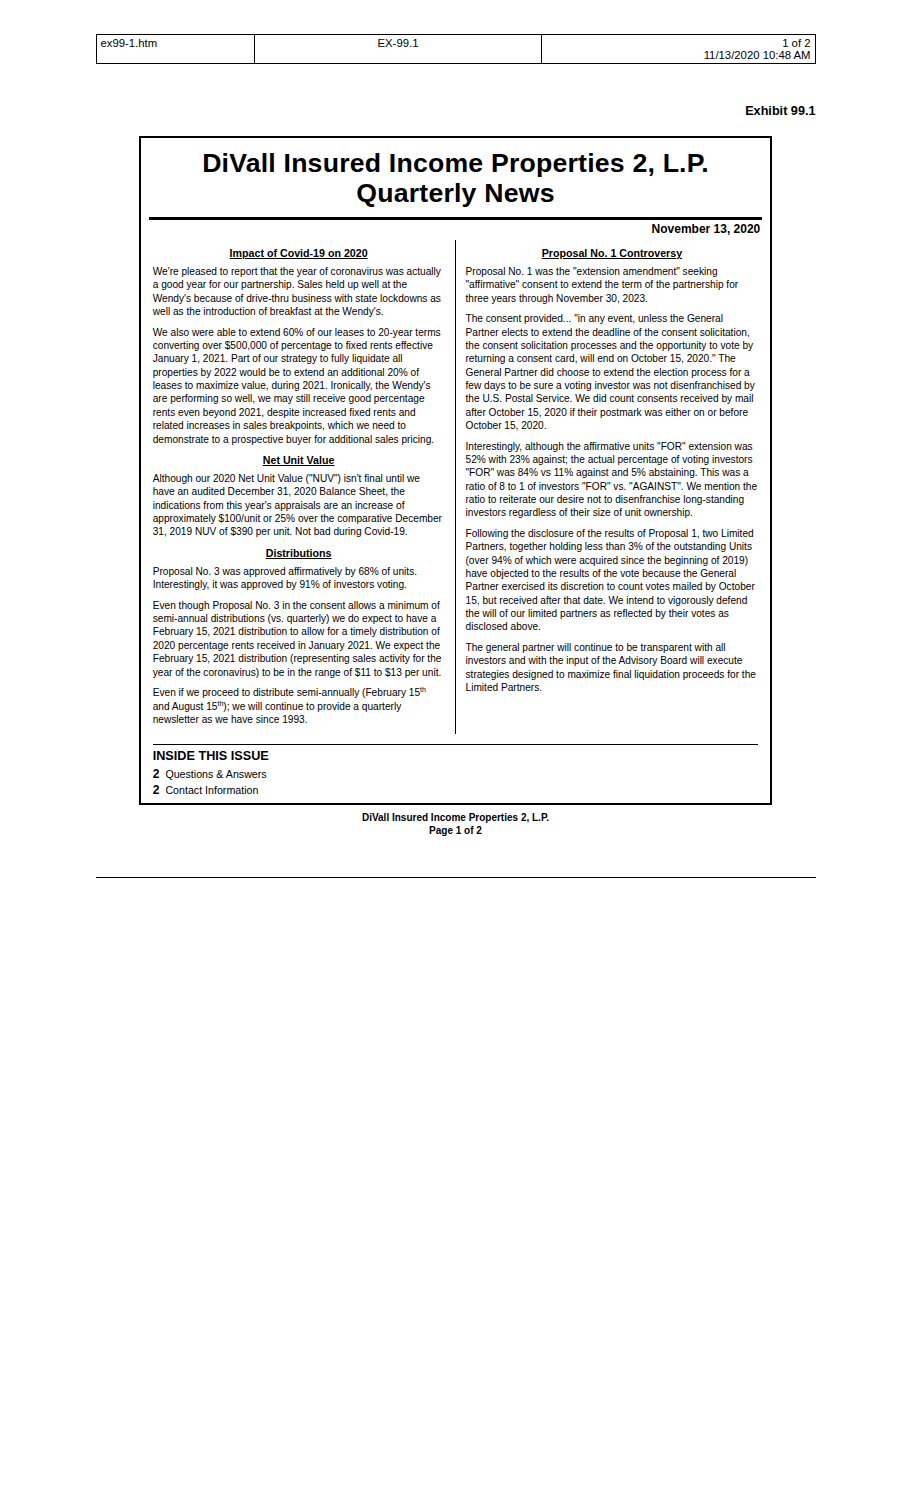| ex99-1.htm | EX-99.1 | 1 of 2 11/13/2020 10:48 AM |
Exhibit 99.1
DiVall Insured Income Properties 2, L.P. Quarterly News
November 13, 2020
Impact of Covid-19 on 2020
We're pleased to report that the year of coronavirus was actually a good year for our partnership. Sales held up well at the Wendy's because of drive-thru business with state lockdowns as well as the introduction of breakfast at the Wendy's.
We also were able to extend 60% of our leases to 20-year terms converting over $500,000 of percentage to fixed rents effective January 1, 2021. Part of our strategy to fully liquidate all properties by 2022 would be to extend an additional 20% of leases to maximize value, during 2021. Ironically, the Wendy's are performing so well, we may still receive good percentage rents even beyond 2021, despite increased fixed rents and related increases in sales breakpoints, which we need to demonstrate to a prospective buyer for additional sales pricing.
Net Unit Value
Although our 2020 Net Unit Value ("NUV") isn't final until we have an audited December 31, 2020 Balance Sheet, the indications from this year's appraisals are an increase of approximately $100/unit or 25% over the comparative December 31, 2019 NUV of $390 per unit. Not bad during Covid-19.
Distributions
Proposal No. 3 was approved affirmatively by 68% of units. Interestingly, it was approved by 91% of investors voting.
Even though Proposal No. 3 in the consent allows a minimum of semi-annual distributions (vs. quarterly) we do expect to have a February 15, 2021 distribution to allow for a timely distribution of 2020 percentage rents received in January 2021. We expect the February 15, 2021 distribution (representing sales activity for the year of the coronavirus) to be in the range of $11 to $13 per unit.
Even if we proceed to distribute semi-annually (February 15th and August 15th); we will continue to provide a quarterly newsletter as we have since 1993.
Proposal No. 1 Controversy
Proposal No. 1 was the "extension amendment" seeking "affirmative" consent to extend the term of the partnership for three years through November 30, 2023.
The consent provided... "in any event, unless the General Partner elects to extend the deadline of the consent solicitation, the consent solicitation processes and the opportunity to vote by returning a consent card, will end on October 15, 2020." The General Partner did choose to extend the election process for a few days to be sure a voting investor was not disenfranchised by the U.S. Postal Service. We did count consents received by mail after October 15, 2020 if their postmark was either on or before October 15, 2020.
Interestingly, although the affirmative units "FOR" extension was 52% with 23% against; the actual percentage of voting investors "FOR" was 84% vs 11% against and 5% abstaining. This was a ratio of 8 to 1 of investors "FOR" vs. "AGAINST". We mention the ratio to reiterate our desire not to disenfranchise long-standing investors regardless of their size of unit ownership.
Following the disclosure of the results of Proposal 1, two Limited Partners, together holding less than 3% of the outstanding Units (over 94% of which were acquired since the beginning of 2019) have objected to the results of the vote because the General Partner exercised its discretion to count votes mailed by October 15, but received after that date. We intend to vigorously defend the will of our limited partners as reflected by their votes as disclosed above.
The general partner will continue to be transparent with all investors and with the input of the Advisory Board will execute strategies designed to maximize final liquidation proceeds for the Limited Partners.
INSIDE THIS ISSUE
2 Questions & Answers
2 Contact Information
DiVall Insured Income Properties 2, L.P.
Page 1 of 2